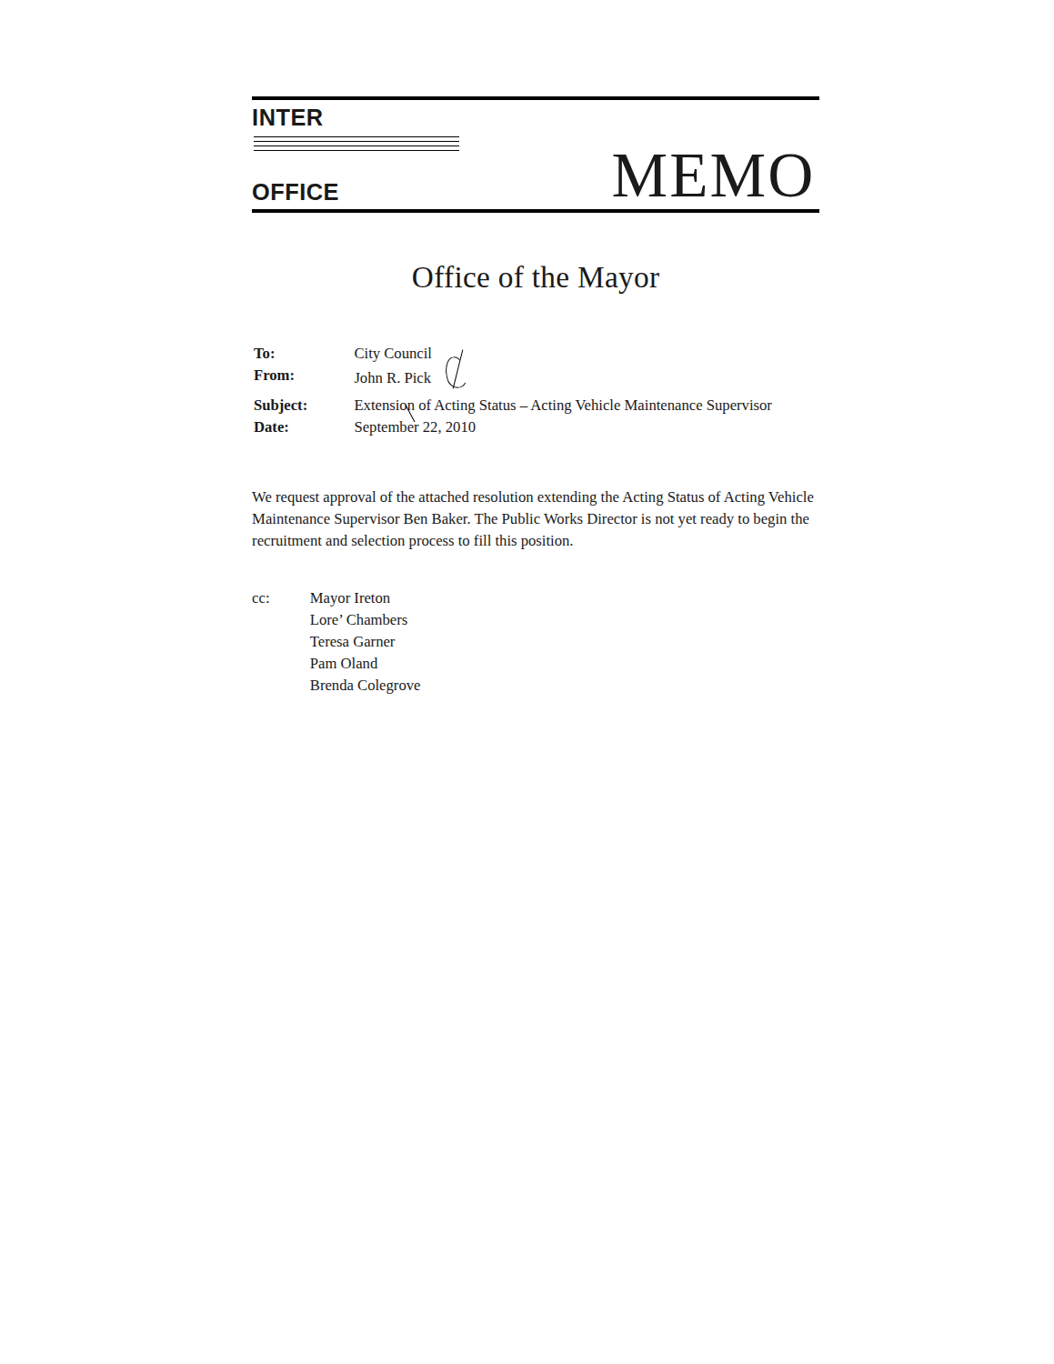INTER
OFFICE
MEMO
Office of the Mayor
| To: | City Council |
| From: | John R. Pick |
| Subject: | Extension of Acting Status – Acting Vehicle Maintenance Supervisor |
| Date: | September 22, 2010 |
We request approval of the attached resolution extending the Acting Status of Acting Vehicle Maintenance Supervisor Ben Baker. The Public Works Director is not yet ready to begin the recruitment and selection process to fill this position.
cc:
Mayor Ireton
Lore’ Chambers
Teresa Garner
Pam Oland
Brenda Colegrove